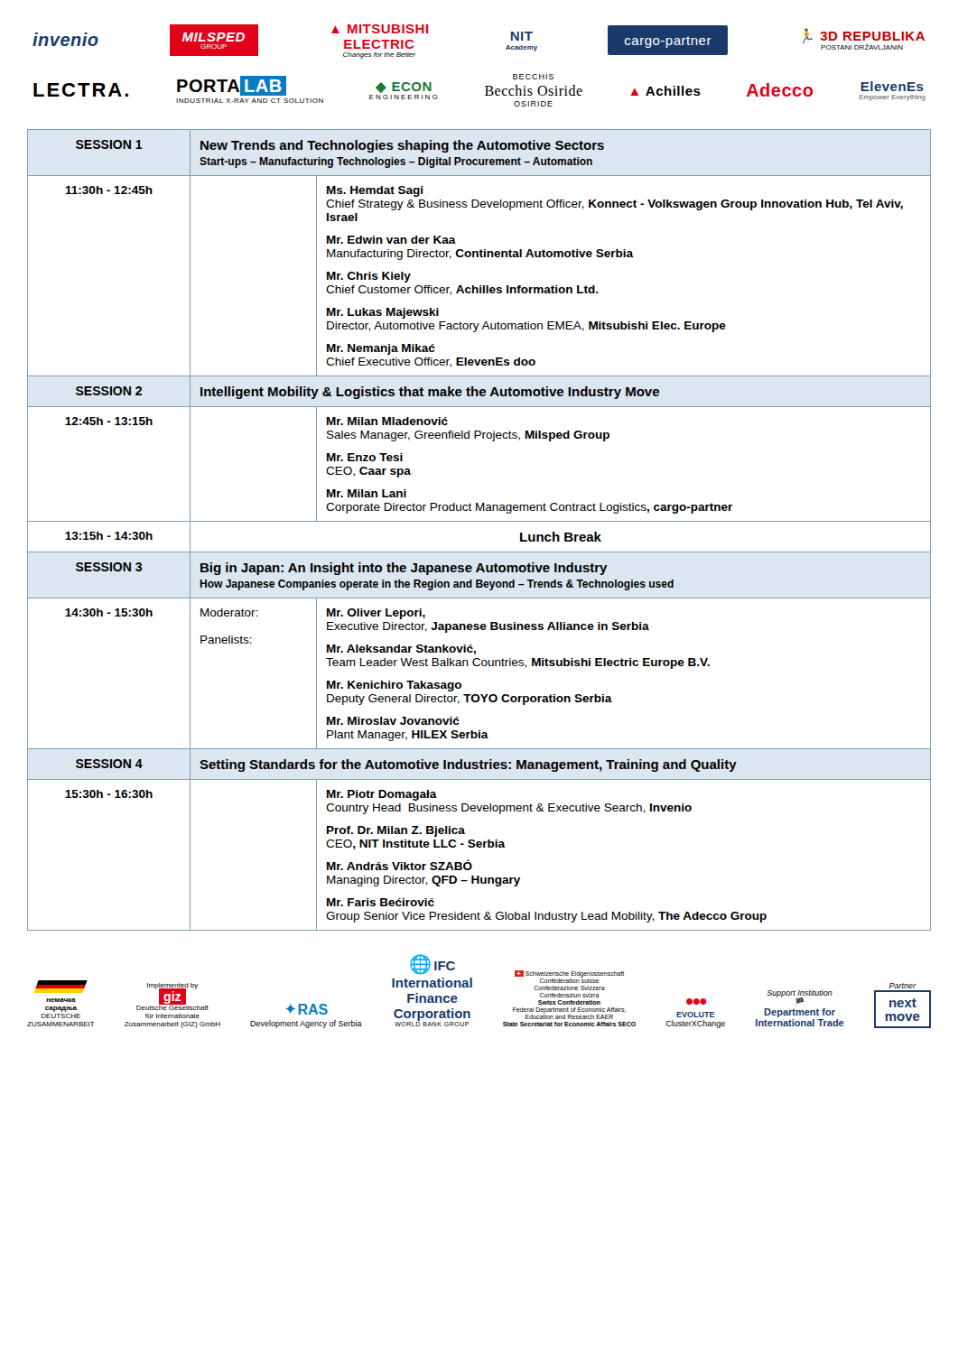invenio
MILSPEDGROUP
▲ MITSUBISHI
ELECTRICChanges for the Better
NITAcademy
cargo-partner
🏃 3D REPUBLIKAPOSTANI DRŽAVLJANIN
LECTRA.
PORTALAB INDUSTRIAL X-RAY AND CT SOLUTION
◆ ECONENGINEERING
BECCHIS
Becchis Osiride
OSIRIDE
▲ Achilles
Adecco
ElevenEsEmpower Everything
| SESSION 1 | New Trends and Technologies shaping the Automotive Sectors Start-ups – Manufacturing Technologies – Digital Procurement – Automation |
| 11:30h - 12:45h | | Ms. Hemdat Sagi Chief Strategy & Business Development Officer, Konnect - Volkswagen Group Innovation Hub, Tel Aviv, Israel Mr. Edwin van der Kaa Manufacturing Director, Continental Automotive Serbia Mr. Chris Kiely Chief Customer Officer, Achilles Information Ltd. Mr. Lukas Majewski Director, Automotive Factory Automation EMEA, Mitsubishi Elec. Europe Mr. Nemanja Mikać Chief Executive Officer, ElevenEs doo |
| SESSION 2 | Intelligent Mobility & Logistics that make the Automotive Industry Move |
| 12:45h - 13:15h | | Mr. Milan Mladenović Sales Manager, Greenfield Projects, Milsped Group Mr. Enzo Tesi CEO, Caar spa Mr. Milan Lani Corporate Director Product Management Contract Logistics , cargo-partner |
| 13:15h - 14:30h | Lunch Break |
| SESSION 3 | Big in Japan: An Insight into the Japanese Automotive Industry How Japanese Companies operate in the Region and Beyond – Trends & Technologies used |
| 14:30h - 15:30h | Moderator: Panelists: | Mr. Oliver Lepori, Executive Director, Japanese Business Alliance in Serbia Mr. Aleksandar Stanković, Team Leader West Balkan Countries, Mitsubishi Electric Europe B.V. Mr. Kenichiro Takasago Deputy General Director, TOYO Corporation Serbia Mr. Miroslav Jovanović Plant Manager, HILEX Serbia |
| SESSION 4 | Setting Standards for the Automotive Industries: Management, Training and Quality |
| 15:30h - 16:30h | | Mr. Piotr Domagała Country Head Business Development & Executive Search, Invenio Prof. Dr. Milan Z. Bjelica CEO , NIT Institute LLC - Serbia Mr. András Viktor SZABÓ Managing Director, QFD – Hungary Mr. Faris Bećirović Group Senior Vice President & Global Industry Lead Mobility, The Adecco Group |
немачка
сарадња
DEUTSCHE
ZUSAMMENARBEIT
Implemented by
giz
Deutsche Gesellschaft
für Internationale
Zusammenarbeit (GIZ) GmbH
✦RAS
Development Agency of Serbia
🌐 IFC
International
Finance
Corporation
WORLD BANK GROUP
+ Schweizerische Eidgenossenschaft
Confédération suisse
Confederazione Svizzera
Confederaziun svizra
Swiss Confederation
Federal Department of Economic Affairs,
Education and Research EAER
State Secretariat for Economic Affairs SECO
●●●
EVOLUTE
ClusterXChange
Support Institution
🏴
Department for
International Trade
Partner
next
move